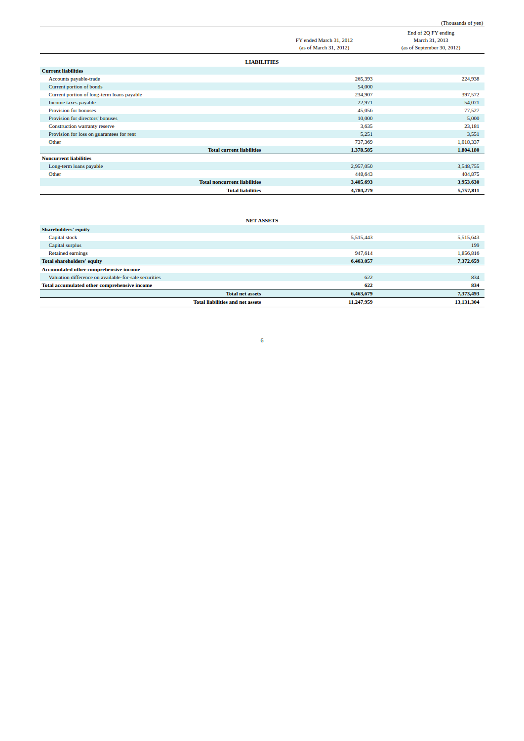(Thousands of yen)
| | FY ended March 31, 2012 (as of March 31, 2012) | End of 2Q FY ending March 31, 2013 (as of September 30, 2012) |
| --- | --- | --- |
| LIABILITIES |
| Current liabilities | | |
| Accounts payable-trade | 265,393 | 224,938 |
| Current portion of bonds | 54,000 | |
| Current portion of long-term loans payable | 234,907 | 397,572 |
| Income taxes payable | 22,971 | 54,071 |
| Provision for bonuses | 45,056 | 77,527 |
| Provision for directors' bonuses | 10,000 | 5,000 |
| Construction warranty reserve | 3,635 | 23,181 |
| Provision for loss on guarantees for rent | 5,251 | 3,551 |
| Other | 737,369 | 1,018,337 |
| Total current liabilities | 1,378,585 | 1,804,180 |
| Noncurrent liabilities | | |
| Long-term loans payable | 2,957,050 | 3,548,755 |
| Other | 448,643 | 404,875 |
| Total noncurrent liabilities | 3,405,693 | 3,953,630 |
| Total liabilities | 4,784,279 | 5,757,811 |
| NET ASSETS |
| Shareholders' equity | | |
| Capital stock | 5,515,443 | 5,515,643 |
| Capital surplus | | 199 |
| Retained earnings | 947,614 | 1,856,816 |
| Total shareholders' equity | 6,463,057 | 7,372,659 |
| Accumulated other comprehensive income | | |
| Valuation difference on available-for-sale securities | 622 | 834 |
| Total accumulated other comprehensive income | 622 | 834 |
| Total net assets | 6,463,679 | 7,373,493 |
| Total liabilities and net assets | 11,247,959 | 13,131,304 |
6